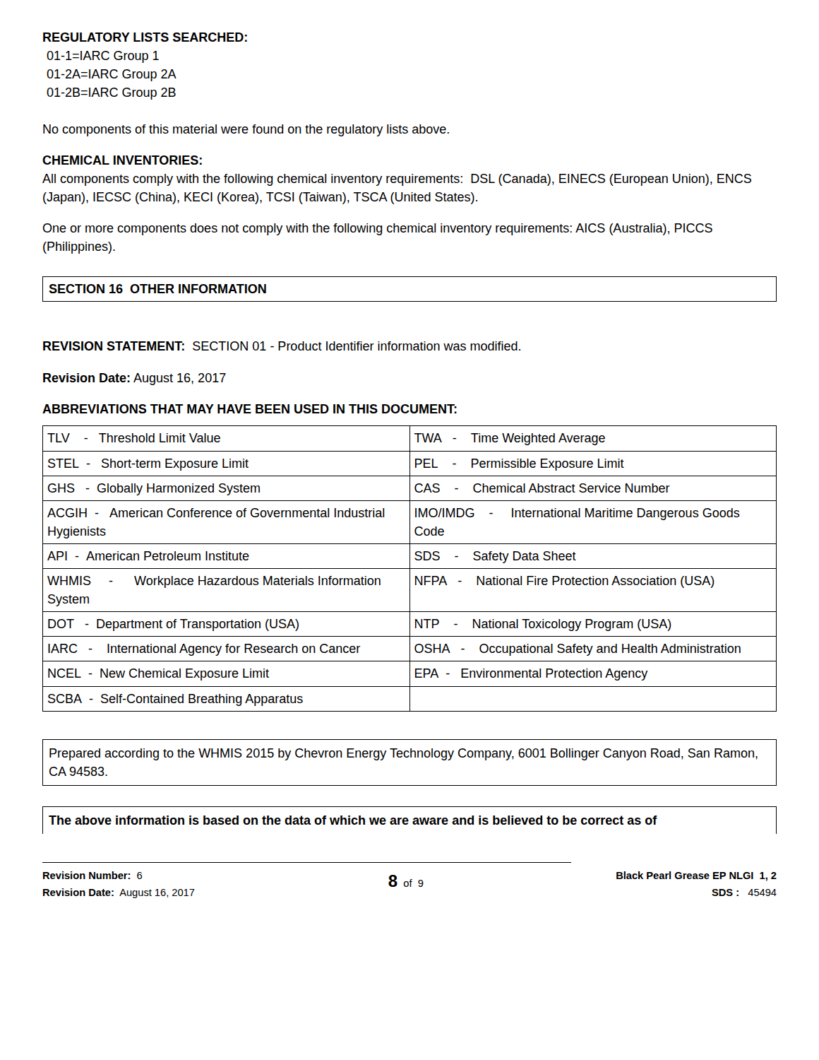REGULATORY LISTS SEARCHED:
01-1=IARC Group 1
01-2A=IARC Group 2A
01-2B=IARC Group 2B
No components of this material were found on the regulatory lists above.
CHEMICAL INVENTORIES:
All components comply with the following chemical inventory requirements: DSL (Canada), EINECS (European Union), ENCS (Japan), IECSC (China), KECI (Korea), TCSI (Taiwan), TSCA (United States).
One or more components does not comply with the following chemical inventory requirements: AICS (Australia), PICCS (Philippines).
SECTION 16 OTHER INFORMATION
REVISION STATEMENT: SECTION 01 - Product Identifier information was modified.
Revision Date: August 16, 2017
ABBREVIATIONS THAT MAY HAVE BEEN USED IN THIS DOCUMENT:
| TLV - Threshold Limit Value | TWA - Time Weighted Average |
| STEL - Short-term Exposure Limit | PEL - Permissible Exposure Limit |
| GHS - Globally Harmonized System | CAS - Chemical Abstract Service Number |
| ACGIH - American Conference of Governmental Industrial Hygienists | IMO/IMDG - International Maritime Dangerous Goods Code |
| API - American Petroleum Institute | SDS - Safety Data Sheet |
| WHMIS - Workplace Hazardous Materials Information System | NFPA - National Fire Protection Association (USA) |
| DOT - Department of Transportation (USA) | NTP - National Toxicology Program (USA) |
| IARC - International Agency for Research on Cancer | OSHA - Occupational Safety and Health Administration |
| NCEL - New Chemical Exposure Limit | EPA - Environmental Protection Agency |
| SCBA - Self-Contained Breathing Apparatus | |
Prepared according to the WHMIS 2015 by Chevron Energy Technology Company, 6001 Bollinger Canyon Road, San Ramon, CA 94583.
The above information is based on the data of which we are aware and is believed to be correct as of
Revision Number: 6
Revision Date: August 16, 2017
8 of 9
Black Pearl Grease EP NLGI 1, 2
SDS : 45494